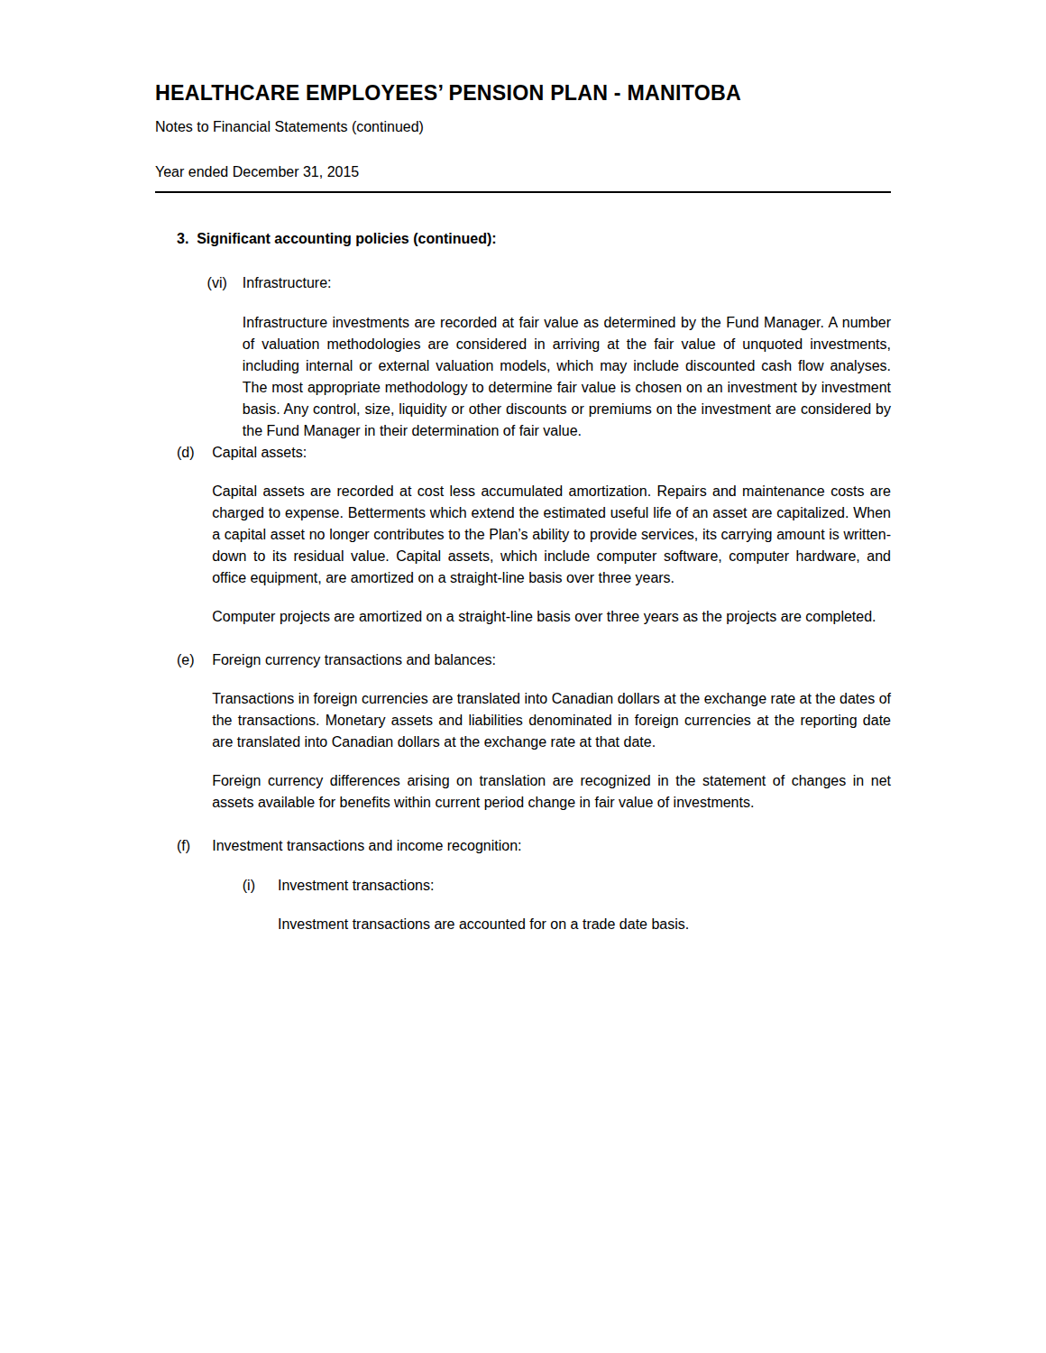HEALTHCARE EMPLOYEES’ PENSION PLAN - MANITOBA
Notes to Financial Statements (continued)
Year ended December 31, 2015
3. Significant accounting policies (continued):
(vi)
Infrastructure:
Infrastructure investments are recorded at fair value as determined by the Fund Manager. A number of valuation methodologies are considered in arriving at the fair value of unquoted investments, including internal or external valuation models, which may include discounted cash flow analyses. The most appropriate methodology to determine fair value is chosen on an investment by investment basis. Any control, size, liquidity or other discounts or premiums on the investment are considered by the Fund Manager in their determination of fair value.
(d)
Capital assets:
Capital assets are recorded at cost less accumulated amortization. Repairs and maintenance costs are charged to expense. Betterments which extend the estimated useful life of an asset are capitalized. When a capital asset no longer contributes to the Plan’s ability to provide services, its carrying amount is written-down to its residual value. Capital assets, which include computer software, computer hardware, and office equipment, are amortized on a straight-line basis over three years.
Computer projects are amortized on a straight-line basis over three years as the projects are completed.
(e)
Foreign currency transactions and balances:
Transactions in foreign currencies are translated into Canadian dollars at the exchange rate at the dates of the transactions. Monetary assets and liabilities denominated in foreign currencies at the reporting date are translated into Canadian dollars at the exchange rate at that date.
Foreign currency differences arising on translation are recognized in the statement of changes in net assets available for benefits within current period change in fair value of investments.
(f)
Investment transactions and income recognition:
(i)
Investment transactions:
Investment transactions are accounted for on a trade date basis.